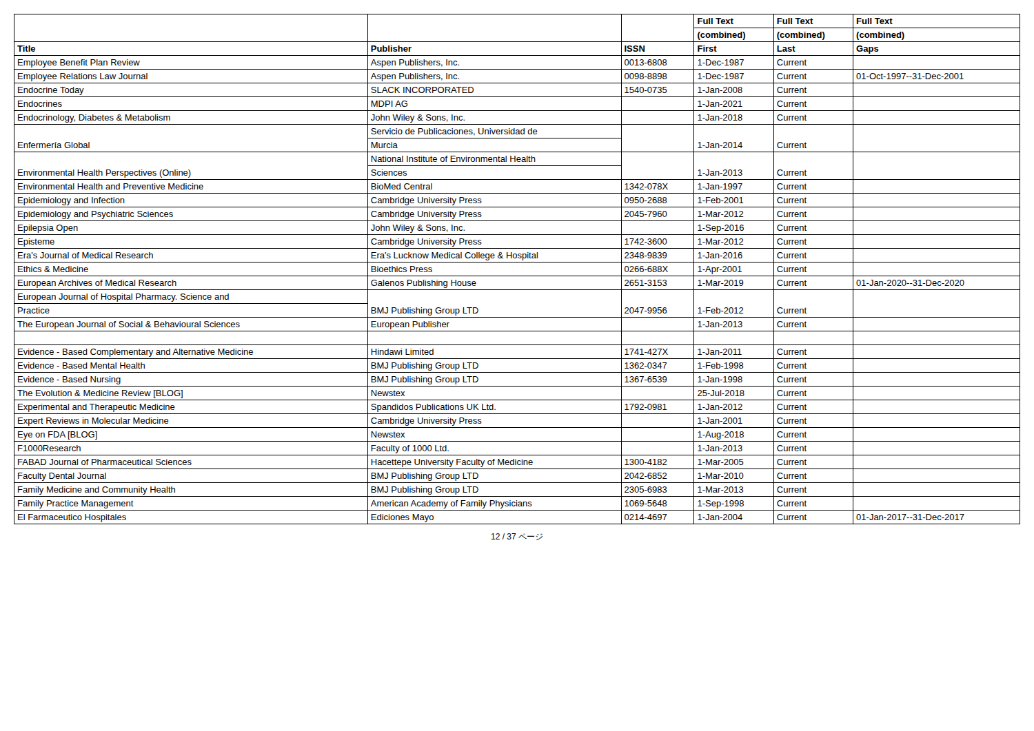| | | | Full Text | Full Text | Full Text |
| --- | --- | --- | --- | --- | --- |
| (combined) | (combined) | (combined) |
| Title | Publisher | ISSN | First | Last | Gaps |
| Employee Benefit Plan Review | Aspen Publishers, Inc. | 0013-6808 | 1-Dec-1987 | Current | |
| Employee Relations Law Journal | Aspen Publishers, Inc. | 0098-8898 | 1-Dec-1987 | Current | 01-Oct-1997--31-Dec-2001 |
| Endocrine Today | SLACK INCORPORATED | 1540-0735 | 1-Jan-2008 | Current | |
| Endocrines | MDPI AG | | 1-Jan-2021 | Current | |
| Endocrinology, Diabetes & Metabolism | John Wiley & Sons, Inc. | | 1-Jan-2018 | Current | |
| Enfermería Global | Servicio de Publicaciones, Universidad de | | 1-Jan-2014 | Current | |
| Murcia |
| Environmental Health Perspectives (Online) | National Institute of Environmental Health | | 1-Jan-2013 | Current | |
| Sciences |
| Environmental Health and Preventive Medicine | BioMed Central | 1342-078X | 1-Jan-1997 | Current | |
| Epidemiology and Infection | Cambridge University Press | 0950-2688 | 1-Feb-2001 | Current | |
| Epidemiology and Psychiatric Sciences | Cambridge University Press | 2045-7960 | 1-Mar-2012 | Current | |
| Epilepsia Open | John Wiley & Sons, Inc. | | 1-Sep-2016 | Current | |
| Episteme | Cambridge University Press | 1742-3600 | 1-Mar-2012 | Current | |
| Era's Journal of Medical Research | Era's Lucknow Medical College & Hospital | 2348-9839 | 1-Jan-2016 | Current | |
| Ethics & Medicine | Bioethics Press | 0266-688X | 1-Apr-2001 | Current | |
| European Archives of Medical Research | Galenos Publishing House | 2651-3153 | 1-Mar-2019 | Current | 01-Jan-2020--31-Dec-2020 |
| European Journal of Hospital Pharmacy. Science and | BMJ Publishing Group LTD | 2047-9956 | 1-Feb-2012 | Current | |
| Practice |
| The European Journal of Social & Behavioural Sciences | European Publisher | | 1-Jan-2013 | Current | |
| Evidence - Based Complementary and Alternative Medicine | Hindawi Limited | 1741-427X | 1-Jan-2011 | Current | |
| Evidence - Based Mental Health | BMJ Publishing Group LTD | 1362-0347 | 1-Feb-1998 | Current | |
| Evidence - Based Nursing | BMJ Publishing Group LTD | 1367-6539 | 1-Jan-1998 | Current | |
| The Evolution & Medicine Review [BLOG] | Newstex | | 25-Jul-2018 | Current | |
| Experimental and Therapeutic Medicine | Spandidos Publications UK Ltd. | 1792-0981 | 1-Jan-2012 | Current | |
| Expert Reviews in Molecular Medicine | Cambridge University Press | | 1-Jan-2001 | Current | |
| Eye on FDA [BLOG] | Newstex | | 1-Aug-2018 | Current | |
| F1000Research | Faculty of 1000 Ltd. | | 1-Jan-2013 | Current | |
| FABAD Journal of Pharmaceutical Sciences | Hacettepe University Faculty of Medicine | 1300-4182 | 1-Mar-2005 | Current | |
| Faculty Dental Journal | BMJ Publishing Group LTD | 2042-6852 | 1-Mar-2010 | Current | |
| Family Medicine and Community Health | BMJ Publishing Group LTD | 2305-6983 | 1-Mar-2013 | Current | |
| Family Practice Management | American Academy of Family Physicians | 1069-5648 | 1-Sep-1998 | Current | |
| El Farmaceutico Hospitales | Ediciones Mayo | 0214-4697 | 1-Jan-2004 | Current | 01-Jan-2017--31-Dec-2017 |
12 / 37 ページ